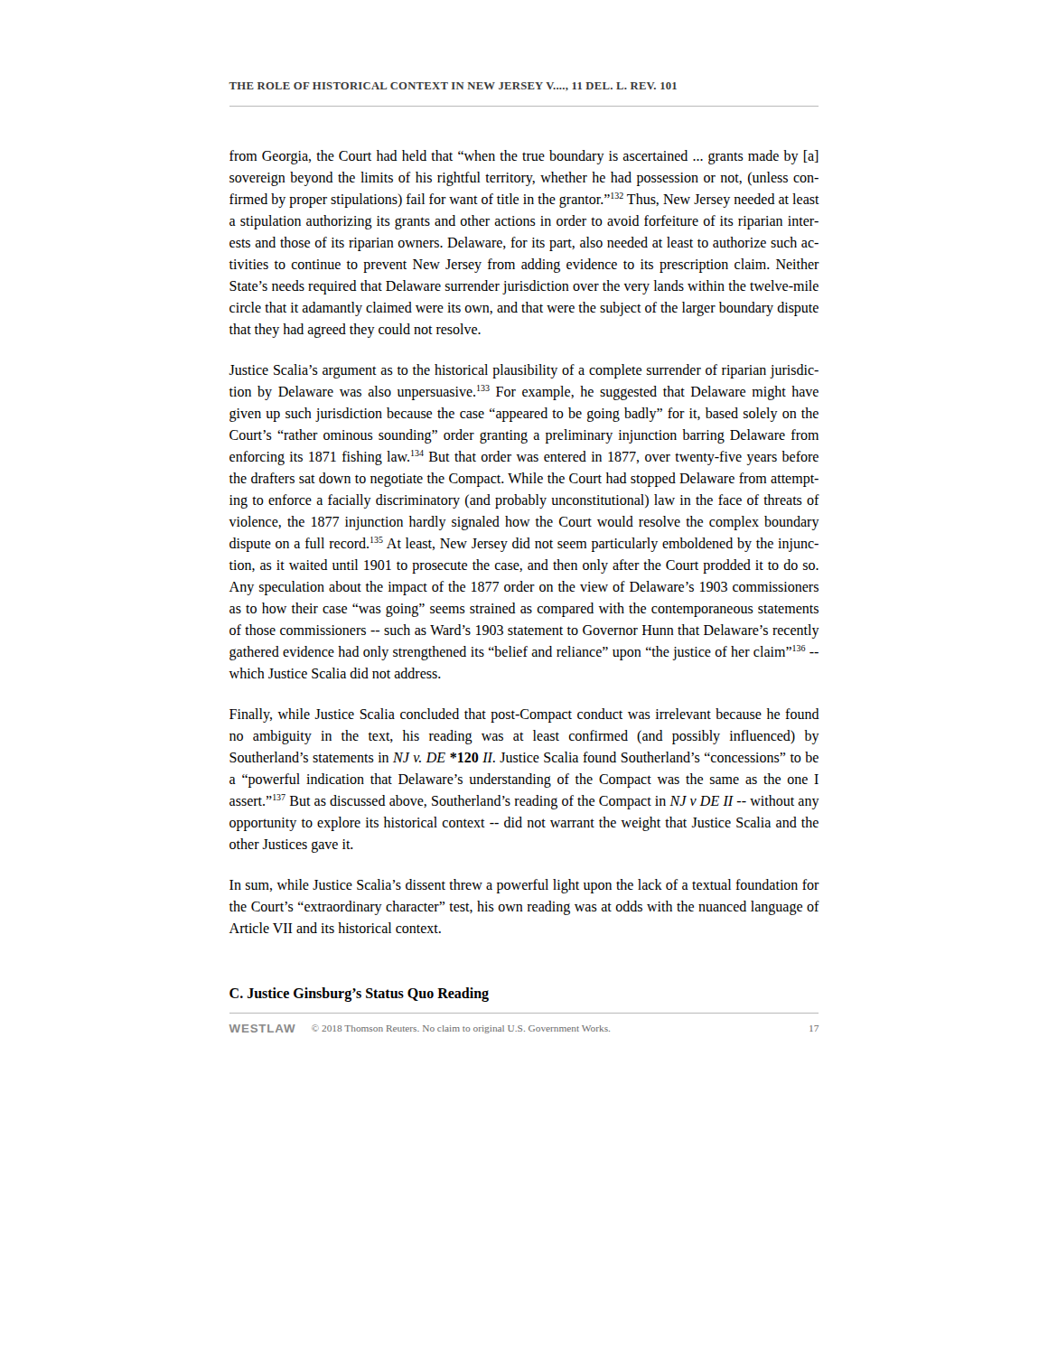The Role of Historical Context in New Jersey v...., 11 Del. L. Rev. 101
from Georgia, the Court had held that “when the true boundary is ascertained ... grants made by [a] sovereign beyond the limits of his rightful territory, whether he had possession or not, (unless confirmed by proper stipulations) fail for want of title in the grantor.”132 Thus, New Jersey needed at least a stipulation authorizing its grants and other actions in order to avoid forfeiture of its riparian interests and those of its riparian owners. Delaware, for its part, also needed at least to authorize such activities to continue to prevent New Jersey from adding evidence to its prescription claim. Neither State’s needs required that Delaware surrender jurisdiction over the very lands within the twelve-mile circle that it adamantly claimed were its own, and that were the subject of the larger boundary dispute that they had agreed they could not resolve.
Justice Scalia’s argument as to the historical plausibility of a complete surrender of riparian jurisdiction by Delaware was also unpersuasive.133 For example, he suggested that Delaware might have given up such jurisdiction because the case “appeared to be going badly” for it, based solely on the Court’s “rather ominous sounding” order granting a preliminary injunction barring Delaware from enforcing its 1871 fishing law.134 But that order was entered in 1877, over twenty-five years before the drafters sat down to negotiate the Compact. While the Court had stopped Delaware from attempting to enforce a facially discriminatory (and probably unconstitutional) law in the face of threats of violence, the 1877 injunction hardly signaled how the Court would resolve the complex boundary dispute on a full record.135 At least, New Jersey did not seem particularly emboldened by the injunction, as it waited until 1901 to prosecute the case, and then only after the Court prodded it to do so. Any speculation about the impact of the 1877 order on the view of Delaware’s 1903 commissioners as to how their case “was going” seems strained as compared with the contemporaneous statements of those commissioners -- such as Ward’s 1903 statement to Governor Hunn that Delaware’s recently gathered evidence had only strengthened its “belief and reliance” upon “the justice of her claim”136 -- which Justice Scalia did not address.
Finally, while Justice Scalia concluded that post-Compact conduct was irrelevant because he found no ambiguity in the text, his reading was at least confirmed (and possibly influenced) by Southerland’s statements in NJ v. DE *120 II. Justice Scalia found Southerland’s “concessions” to be a “powerful indication that Delaware’s understanding of the Compact was the same as the one I assert.”137 But as discussed above, Southerland’s reading of the Compact in NJ v DE II -- without any opportunity to explore its historical context -- did not warrant the weight that Justice Scalia and the other Justices gave it.
In sum, while Justice Scalia’s dissent threw a powerful light upon the lack of a textual foundation for the Court’s “extraordinary character” test, his own reading was at odds with the nuanced language of Article VII and its historical context.
C. Justice Ginsburg’s Status Quo Reading
WESTLAW © 2018 Thomson Reuters. No claim to original U.S. Government Works. 17